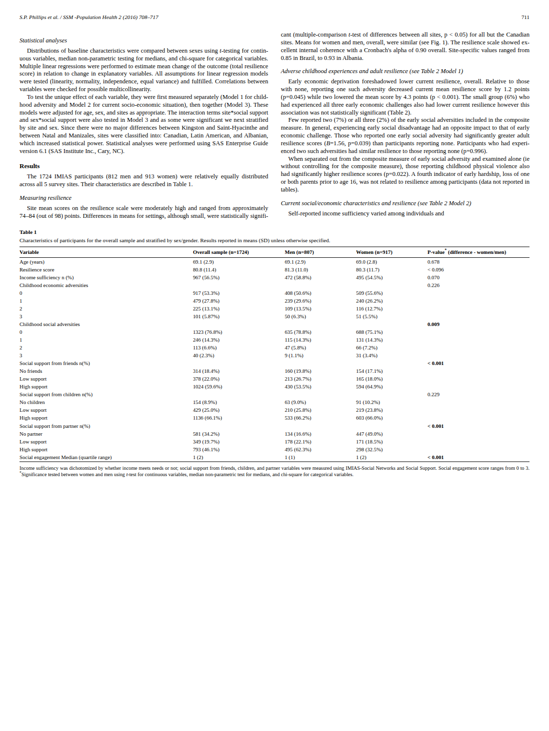S.P. Phillips et al. / SSM -Population Health 2 (2016) 708–717 711
Statistical analyses
Distributions of baseline characteristics were compared between sexes using t-testing for continuous variables, median non-parametric testing for medians, and chi-square for categorical variables. Multiple linear regressions were performed to estimate mean change of the outcome (total resilience score) in relation to change in explanatory variables. All assumptions for linear regression models were tested (linearity, normality, independence, equal variance) and fulfilled. Correlations between variables were checked for possible multicollinearity.
To test the unique effect of each variable, they were first measured separately (Model 1 for childhood adversity and Model 2 for current socio-economic situation), then together (Model 3). These models were adjusted for age, sex, and sites as appropriate. The interaction terms site*social support and sex*social support were also tested in Model 3 and as some were significant we next stratified by site and sex. Since there were no major differences between Kingston and Saint-Hyacinthe and between Natal and Manizales, sites were classified into: Canadian, Latin American, and Albanian, which increased statistical power. Statistical analyses were performed using SAS Enterprise Guide version 6.1 (SAS Institute Inc., Cary, NC).
Results
The 1724 IMIAS participants (812 men and 913 women) were relatively equally distributed across all 5 survey sites. Their characteristics are described in Table 1.
Measuring resilience
Site mean scores on the resilience scale were moderately high and ranged from approximately 74–84 (out of 98) points. Differences in means for settings, although small, were statistically significant (multiple-comparison t-test of differences between all sites, p < 0.05) for all but the Canadian sites. Means for women and men, overall, were similar (see Fig. 1). The resilience scale showed excellent internal coherence with a Cronbach's alpha of 0.90 overall. Site-specific values ranged from 0.85 in Brazil, to 0.93 in Albania.
Adverse childhood experiences and adult resilience (see Table 2 Model 1)
Early economic deprivation foreshadowed lower current resilience, overall. Relative to those with none, reporting one such adversity decreased current mean resilience score by 1.2 points (p=0.045) while two lowered the mean score by 4.3 points (p < 0.001). The small group (6%) who had experienced all three early economic challenges also had lower current resilience however this association was not statistically significant (Table 2).
Few reported two (7%) or all three (2%) of the early social adversities included in the composite measure. In general, experiencing early social disadvantage had an opposite impact to that of early economic challenge. Those who reported one early social adversity had significantly greater adult resilience scores (B=1.56, p=0.039) than participants reporting none. Participants who had experienced two such adversities had similar resilience to those reporting none (p=0.996).
When separated out from the composite measure of early social adversity and examined alone (ie without controlling for the composite measure), those reporting childhood physical violence also had significantly higher resilience scores (p=0.022). A fourth indicator of early hardship, loss of one or both parents prior to age 16, was not related to resilience among participants (data not reported in tables).
Current social/economic characteristics and resilience (see Table 2 Model 2)
Self-reported income sufficiency varied among individuals and
Table 1 Characteristics of participants for the overall sample and stratified by sex/gender. Results reported in means (SD) unless otherwise specified.
| Variable | Overall sample (n=1724) | Men (n=807) | Women (n=917) | P-value * (difference - women/men) |
| --- | --- | --- | --- | --- |
| Age (years) | 69.1 (2.9) | 69.1 (2.9) | 69.0 (2.8) | 0.678 |
| Resilience score | 80.8 (11.4) | 81.3 (11.0) | 80.3 (11.7) | < 0.096 |
| Income sufficiency n (%) | 967 (56.5%) | 472 (58.8%) | 495 (54.5%) | 0.070 |
| Childhood economic adversities | | | | 0.226 |
| 0 | 917 (53.3%) | 408 (50.6%) | 509 (55.6%) | |
| 1 | 479 (27.8%) | 239 (29.6%) | 240 (26.2%) | |
| 2 | 225 (13.1%) | 109 (13.5%) | 116 (12.7%) | |
| 3 | 101 (5.87%) | 50 (6.3%) | 51 (5.5%) | |
| Childhood social adversities | | | | 0.009 |
| 0 | 1323 (76.8%) | 635 (78.8%) | 688 (75.1%) | |
| 1 | 246 (14.3%) | 115 (14.3%) | 131 (14.3%) | |
| 2 | 113 (6.6%) | 47 (5.8%) | 66 (7.2%) | |
| 3 | 40 (2.3%) | 9 (1.1%) | 31 (3.4%) | |
| Social support from friends n(%) | | | | < 0.001 |
| No friends | 314 (18.4%) | 160 (19.8%) | 154 (17.1%) | |
| Low support | 378 (22.0%) | 213 (26.7%) | 165 (18.0%) | |
| High support | 1024 (59.6%) | 430 (53.5%) | 594 (64.9%) | |
| Social support from children n(%) | | | | 0.229 |
| No children | 154 (8.9%) | 63 (9.0%) | 91 (10.2%) | |
| Low support | 429 (25.0%) | 210 (25.8%) | 219 (23.8%) | |
| High support | 1136 (66.1%) | 533 (66.2%) | 603 (66.0%) | |
| Social support from partner n(%) | | | | < 0.001 |
| No partner | 581 (34.2%) | 134 (16.6%) | 447 (49.0%) | |
| Low support | 349 (19.7%) | 178 (22.1%) | 171 (18.5%) | |
| High support | 793 (46.1%) | 495 (62.3%) | 298 (32.5%) | |
| Social engagement Median (quartile range) | 1 (2) | 1 (1) | 1 (2) | < 0.001 |
Income sufficiency was dichotomized by whether income meets needs or not; social support from friends, children, and partner variables were measured using IMIAS-Social Networks and Social Support. Social engagement score ranges from 0 to 3. *Significance tested between women and men using t-test for continuous variables, median non-parametric test for medians, and chi-square for categorical variables.